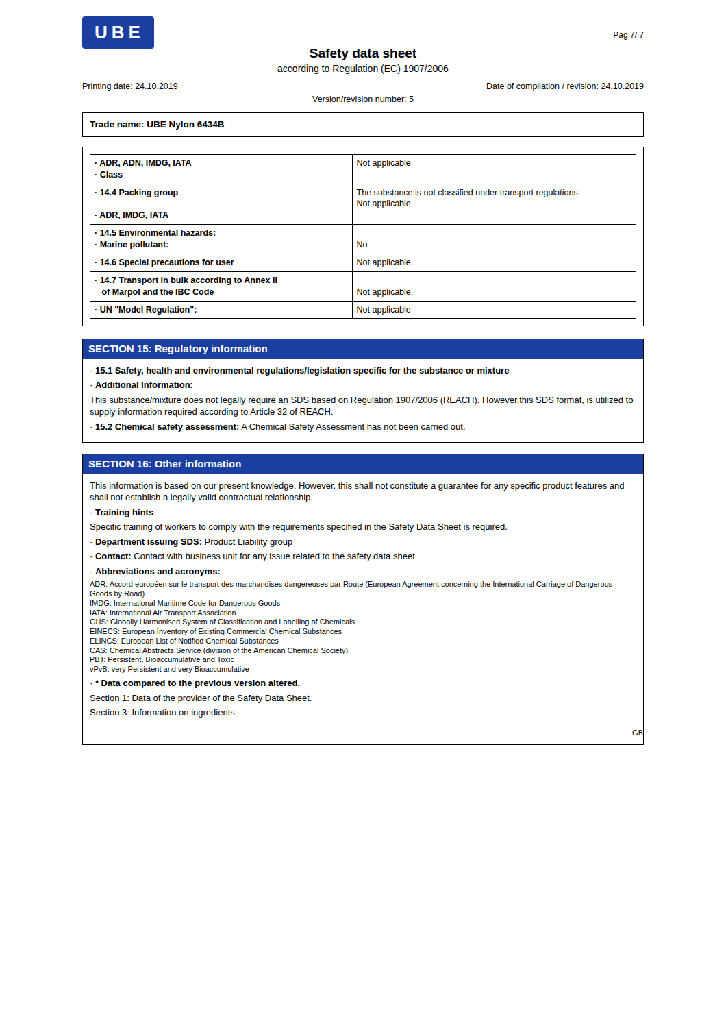UBE
Pag 7/ 7
Safety data sheet
according to Regulation (EC) 1907/2006
Printing date: 24.10.2019 Date of compilation / revision: 24.10.2019
Version/revision number: 5
Trade name: UBE Nylon 6434B
| · ADR, ADN, IMDG, IATA · Class | Not applicable |
| · 14.4 Packing group · ADR, IMDG, IATA | The substance is not classified under transport regulations Not applicable |
| · 14.5 Environmental hazards: · Marine pollutant: | No |
| · 14.6 Special precautions for user | Not applicable. |
| · 14.7 Transport in bulk according to Annex II of Marpol and the IBC Code | Not applicable. |
| · UN "Model Regulation": | Not applicable |
SECTION 15: Regulatory information
· 15.1 Safety, health and environmental regulations/legislation specific for the substance or mixture
· Additional Information:
This substance/mixture does not legally require an SDS based on Regulation 1907/2006 (REACH). However,this SDS format, is utilized to supply information required according to Article 32 of REACH.
· 15.2 Chemical safety assessment: A Chemical Safety Assessment has not been carried out.
SECTION 16: Other information
This information is based on our present knowledge. However, this shall not constitute a guarantee for any specific product features and shall not establish a legally valid contractual relationship.
· Training hints
Specific training of workers to comply with the requirements specified in the Safety Data Sheet is required.
· Department issuing SDS: Product Liability group
· Contact: Contact with business unit for any issue related to the safety data sheet
· Abbreviations and acronyms:
ADR: Accord européen sur le transport des marchandises dangereuses par Route (European Agreement concerning the International Carriage of Dangerous Goods by Road)
IMDG: International Maritime Code for Dangerous Goods
IATA: International Air Transport Association
GHS: Globally Harmonised System of Classification and Labelling of Chemicals
EINECS: European Inventory of Existing Commercial Chemical Substances
ELINCS: European List of Notified Chemical Substances
CAS: Chemical Abstracts Service (division of the American Chemical Society)
PBT: Persistent, Bioaccumulative and Toxic
vPvB: very Persistent and very Bioaccumulative
· * Data compared to the previous version altered.
Section 1: Data of the provider of the Safety Data Sheet.
Section 3: Information on ingredients.
GB